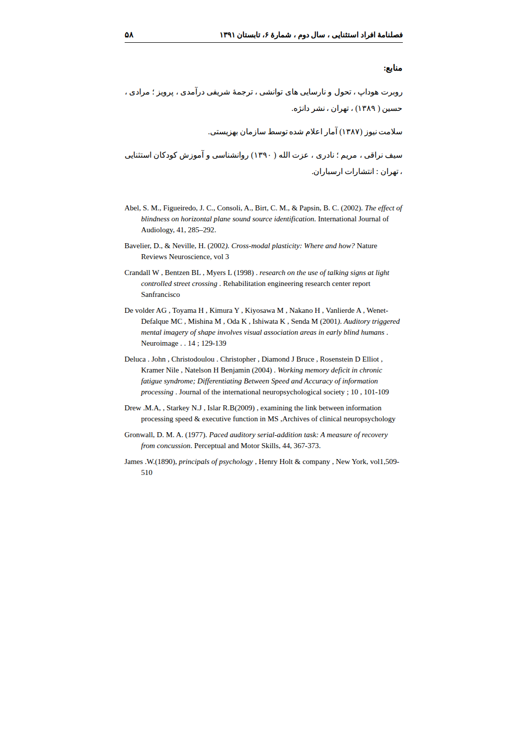فصلنامهٔ افراد استثنایی ، سال دوم ، شمارهٔ ۶، تابستان ۱۳۹۱ ۵۸
منابع:
روبرت هوداپ ، تحول و نارسایی های توانشی ، ترجمهٔ شریفی درآمدی ، پرویز ؛ مرادی ، حسین ( ۱۳۸۹) ، تهران ، نشر دانژه.
سلامت نیوز (۱۳۸۷) آمار اعلام شده توسط سازمان بهزیستی.
سیف نراقی ، مریم ؛ نادری ، عزت الله ( ۱۳۹۰) روانشناسی و آموزش کودکان استثنایی ، تهران : انتشارات ارسباران.
Abel, S. M., Figueiredo, J. C., Consoli, A., Birt, C. M., & Papsin, B. C. (2002). The effect of blindness on horizontal plane sound source identification. International Journal of Audiology, 41, 285–292.
Bavelier, D., & Neville, H. (2002). Cross-modal plasticity: Where and how? Nature Reviews Neuroscience, vol 3
Crandall W , Bentzen BL , Myers L (1998) . research on the use of talking signs at light controlled street crossing . Rehabilitation engineering research center report Sanfrancisco
De volder AG , Toyama H , Kimura Y , Kiyosawa M , Nakano H , Vanlierde A , Wenet- Defalque MC , Mishina M , Oda K , Ishiwata K , Senda M (2001). Auditory triggered mental imagery of shape involves visual association areas in early blind humans . Neuroimage . . 14 ; 129-139
Deluca . John , Christodoulou . Christopher , Diamond J Bruce , Rosenstein D Elliot , Kramer Nile , Natelson H Benjamin (2004) . Working memory deficit in chronic fatigue syndrome; Differentiating Between Speed and Accuracy of information processing . Journal of the international neuropsychological society ; 10 , 101-109
Drew .M.A, , Starkey N.J , Islar R.B(2009) , examining the link between information processing speed & executive function in MS ,Archives of clinical neuropsychology
Gronwall, D. M. A. (1977). Paced auditory serial-addition task: A measure of recovery from concussion. Perceptual and Motor Skills, 44, 367-373.
James .W.(1890), principals of psychology , Henry Holt & company , New York, vol1,509-510